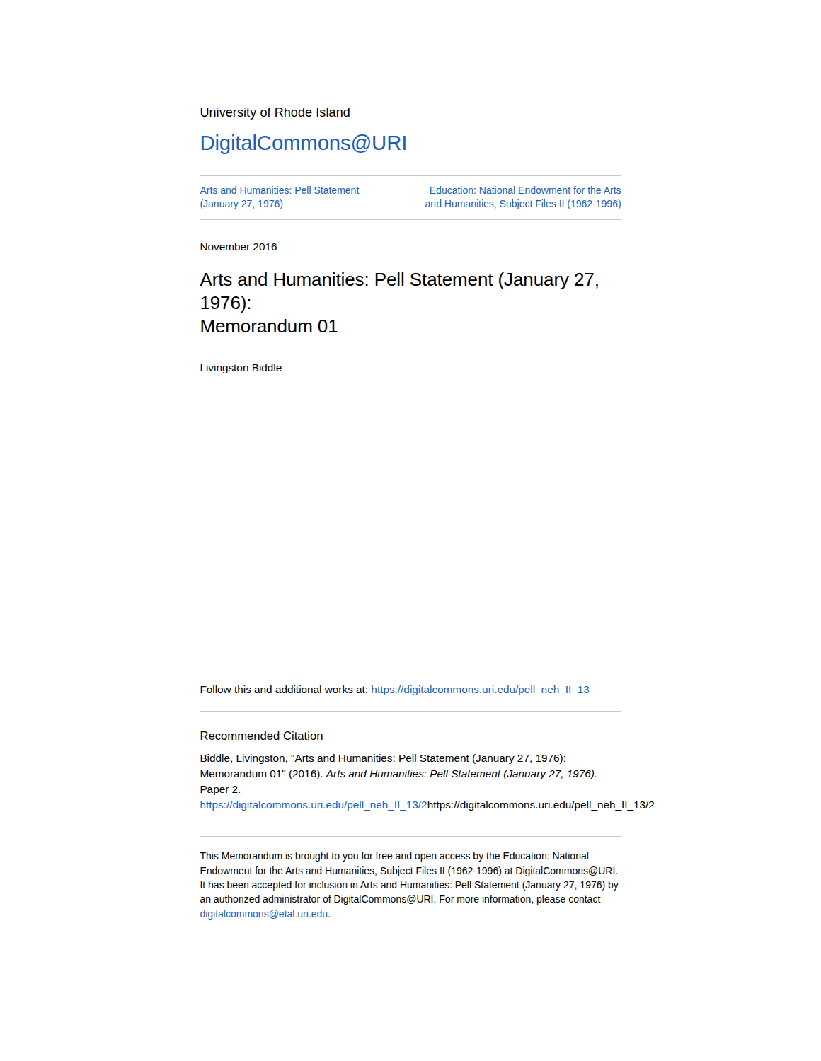University of Rhode Island
DigitalCommons@URI
Arts and Humanities: Pell Statement (January 27, 1976)
Education: National Endowment for the Arts and Humanities, Subject Files II (1962-1996)
November 2016
Arts and Humanities: Pell Statement (January 27, 1976):
Memorandum 01
Livingston Biddle
Follow this and additional works at: https://digitalcommons.uri.edu/pell_neh_II_13
Recommended Citation
Biddle, Livingston, "Arts and Humanities: Pell Statement (January 27, 1976): Memorandum 01" (2016). Arts and Humanities: Pell Statement (January 27, 1976). Paper 2.
https://digitalcommons.uri.edu/pell_neh_II_13/2https://digitalcommons.uri.edu/pell_neh_II_13/2
This Memorandum is brought to you for free and open access by the Education: National Endowment for the Arts and Humanities, Subject Files II (1962-1996) at DigitalCommons@URI. It has been accepted for inclusion in Arts and Humanities: Pell Statement (January 27, 1976) by an authorized administrator of DigitalCommons@URI. For more information, please contact digitalcommons@etal.uri.edu.